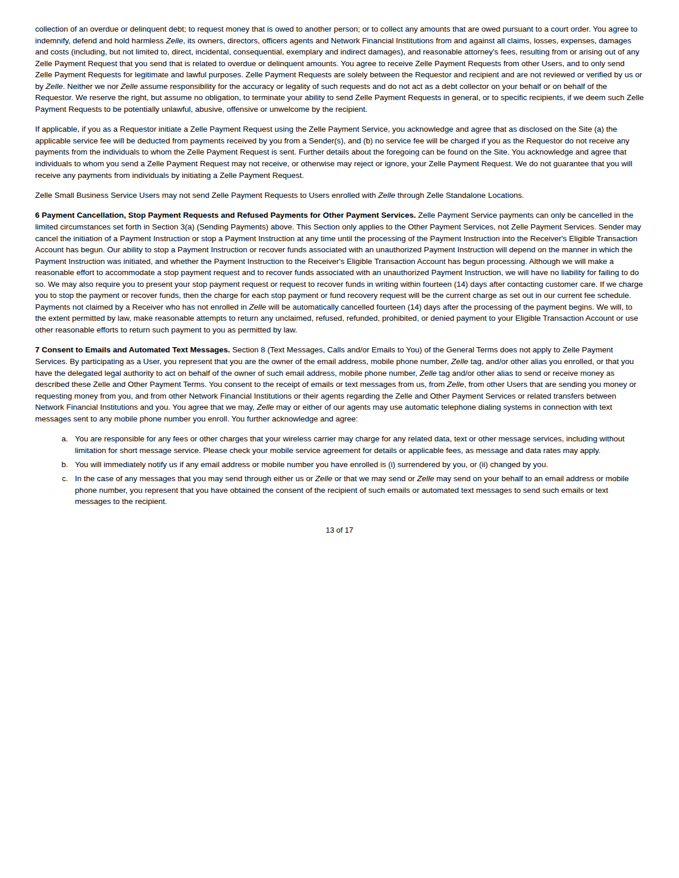collection of an overdue or delinquent debt; to request money that is owed to another person; or to collect any amounts that are owed pursuant to a court order. You agree to indemnify, defend and hold harmless Zelle, its owners, directors, officers agents and Network Financial Institutions from and against all claims, losses, expenses, damages and costs (including, but not limited to, direct, incidental, consequential, exemplary and indirect damages), and reasonable attorney's fees, resulting from or arising out of any Zelle Payment Request that you send that is related to overdue or delinquent amounts. You agree to receive Zelle Payment Requests from other Users, and to only send Zelle Payment Requests for legitimate and lawful purposes. Zelle Payment Requests are solely between the Requestor and recipient and are not reviewed or verified by us or by Zelle. Neither we nor Zelle assume responsibility for the accuracy or legality of such requests and do not act as a debt collector on your behalf or on behalf of the Requestor. We reserve the right, but assume no obligation, to terminate your ability to send Zelle Payment Requests in general, or to specific recipients, if we deem such Zelle Payment Requests to be potentially unlawful, abusive, offensive or unwelcome by the recipient.
If applicable, if you as a Requestor initiate a Zelle Payment Request using the Zelle Payment Service, you acknowledge and agree that as disclosed on the Site (a) the applicable service fee will be deducted from payments received by you from a Sender(s), and (b) no service fee will be charged if you as the Requestor do not receive any payments from the individuals to whom the Zelle Payment Request is sent. Further details about the foregoing can be found on the Site. You acknowledge and agree that individuals to whom you send a Zelle Payment Request may not receive, or otherwise may reject or ignore, your Zelle Payment Request. We do not guarantee that you will receive any payments from individuals by initiating a Zelle Payment Request.
Zelle Small Business Service Users may not send Zelle Payment Requests to Users enrolled with Zelle through Zelle Standalone Locations.
6 Payment Cancellation, Stop Payment Requests and Refused Payments for Other Payment Services. Zelle Payment Service payments can only be cancelled in the limited circumstances set forth in Section 3(a) (Sending Payments) above. This Section only applies to the Other Payment Services, not Zelle Payment Services. Sender may cancel the initiation of a Payment Instruction or stop a Payment Instruction at any time until the processing of the Payment Instruction into the Receiver's Eligible Transaction Account has begun. Our ability to stop a Payment Instruction or recover funds associated with an unauthorized Payment Instruction will depend on the manner in which the Payment Instruction was initiated, and whether the Payment Instruction to the Receiver's Eligible Transaction Account has begun processing. Although we will make a reasonable effort to accommodate a stop payment request and to recover funds associated with an unauthorized Payment Instruction, we will have no liability for failing to do so. We may also require you to present your stop payment request or request to recover funds in writing within fourteen (14) days after contacting customer care. If we charge you to stop the payment or recover funds, then the charge for each stop payment or fund recovery request will be the current charge as set out in our current fee schedule. Payments not claimed by a Receiver who has not enrolled in Zelle will be automatically cancelled fourteen (14) days after the processing of the payment begins. We will, to the extent permitted by law, make reasonable attempts to return any unclaimed, refused, refunded, prohibited, or denied payment to your Eligible Transaction Account or use other reasonable efforts to return such payment to you as permitted by law.
7 Consent to Emails and Automated Text Messages. Section 8 (Text Messages, Calls and/or Emails to You) of the General Terms does not apply to Zelle Payment Services. By participating as a User, you represent that you are the owner of the email address, mobile phone number, Zelle tag, and/or other alias you enrolled, or that you have the delegated legal authority to act on behalf of the owner of such email address, mobile phone number, Zelle tag and/or other alias to send or receive money as described these Zelle and Other Payment Terms. You consent to the receipt of emails or text messages from us, from Zelle, from other Users that are sending you money or requesting money from you, and from other Network Financial Institutions or their agents regarding the Zelle and Other Payment Services or related transfers between Network Financial Institutions and you. You agree that we may, Zelle may or either of our agents may use automatic telephone dialing systems in connection with text messages sent to any mobile phone number you enroll. You further acknowledge and agree:
You are responsible for any fees or other charges that your wireless carrier may charge for any related data, text or other message services, including without limitation for short message service. Please check your mobile service agreement for details or applicable fees, as message and data rates may apply.
You will immediately notify us if any email address or mobile number you have enrolled is (i) surrendered by you, or (ii) changed by you.
In the case of any messages that you may send through either us or Zelle or that we may send or Zelle may send on your behalf to an email address or mobile phone number, you represent that you have obtained the consent of the recipient of such emails or automated text messages to send such emails or text messages to the recipient.
13 of 17